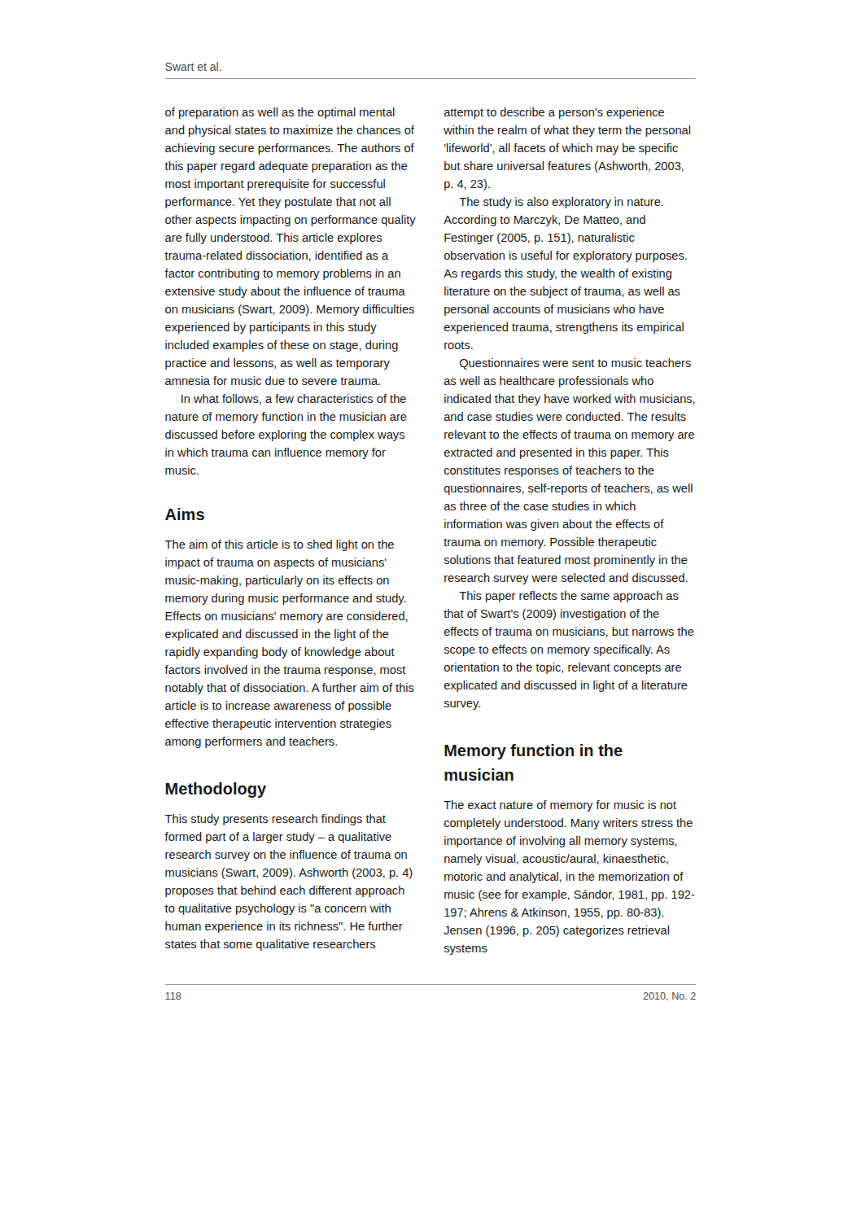Swart et al.
of preparation as well as the optimal mental and physical states to maximize the chances of achieving secure performances. The authors of this paper regard adequate preparation as the most important prerequisite for successful performance. Yet they postulate that not all other aspects impacting on performance quality are fully understood. This article explores trauma-related dissociation, identified as a factor contributing to memory problems in an extensive study about the influence of trauma on musicians (Swart, 2009). Memory difficulties experienced by participants in this study included examples of these on stage, during practice and lessons, as well as temporary amnesia for music due to severe trauma.
In what follows, a few characteristics of the nature of memory function in the musician are discussed before exploring the complex ways in which trauma can influence memory for music.
Aims
The aim of this article is to shed light on the impact of trauma on aspects of musicians' music-making, particularly on its effects on memory during music performance and study. Effects on musicians' memory are considered, explicated and discussed in the light of the rapidly expanding body of knowledge about factors involved in the trauma response, most notably that of dissociation. A further aim of this article is to increase awareness of possible effective therapeutic intervention strategies among performers and teachers.
Methodology
This study presents research findings that formed part of a larger study – a qualitative research survey on the influence of trauma on musicians (Swart, 2009). Ashworth (2003, p. 4) proposes that behind each different approach to qualitative psychology is "a concern with human experience in its richness". He further states that some qualitative researchers attempt to describe a person's experience within the realm of what they term the personal 'lifeworld', all facets of which may be specific but share universal features (Ashworth, 2003, p. 4, 23).
The study is also exploratory in nature. According to Marczyk, De Matteo, and Festinger (2005, p. 151), naturalistic observation is useful for exploratory purposes. As regards this study, the wealth of existing literature on the subject of trauma, as well as personal accounts of musicians who have experienced trauma, strengthens its empirical roots.
Questionnaires were sent to music teachers as well as healthcare professionals who indicated that they have worked with musicians, and case studies were conducted. The results relevant to the effects of trauma on memory are extracted and presented in this paper. This constitutes responses of teachers to the questionnaires, self-reports of teachers, as well as three of the case studies in which information was given about the effects of trauma on memory. Possible therapeutic solutions that featured most prominently in the research survey were selected and discussed.
This paper reflects the same approach as that of Swart's (2009) investigation of the effects of trauma on musicians, but narrows the scope to effects on memory specifically. As orientation to the topic, relevant concepts are explicated and discussed in light of a literature survey.
Memory function in the musician
The exact nature of memory for music is not completely understood. Many writers stress the importance of involving all memory systems, namely visual, acoustic/aural, kinaesthetic, motoric and analytical, in the memorization of music (see for example, Sándor, 1981, pp. 192-197; Ahrens & Atkinson, 1955, pp. 80-83). Jensen (1996, p. 205) categorizes retrieval systems
118 2010, No. 2